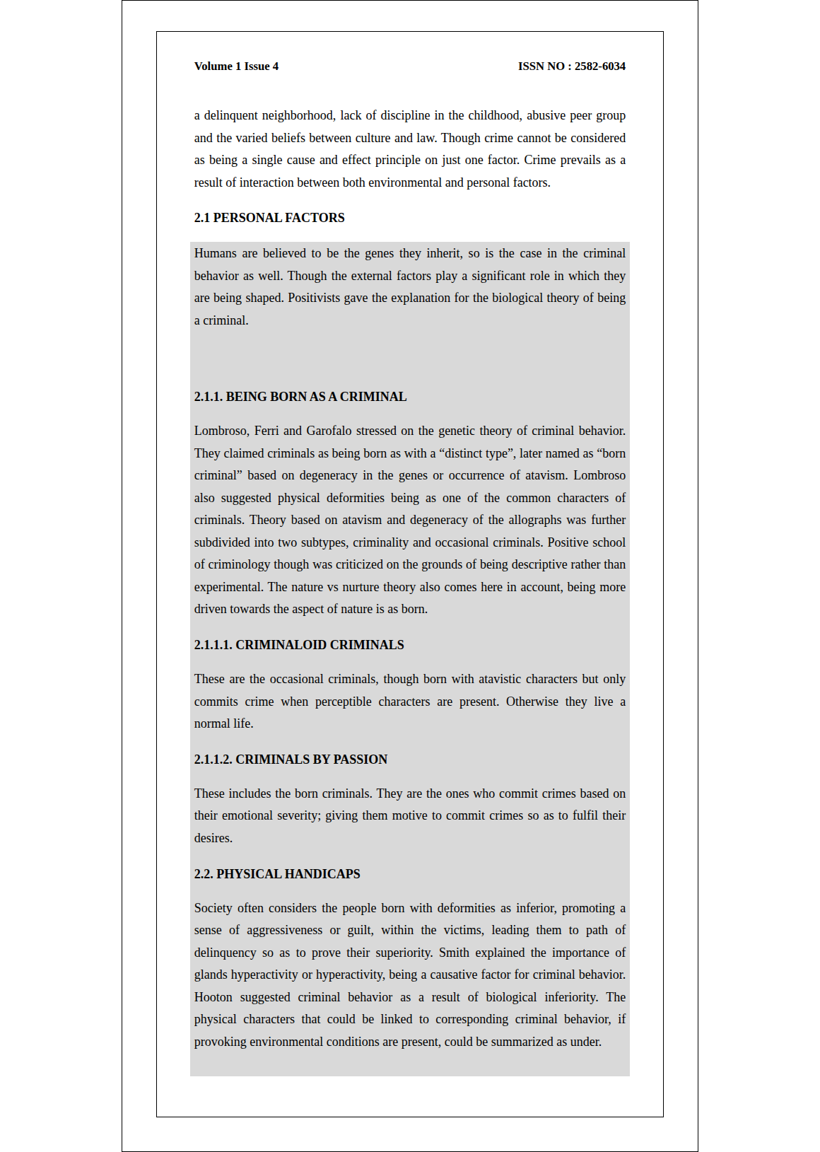Volume 1 Issue 4 ISSN NO : 2582-6034
LEGAL FOXES
"OUR MISSION YOUR SUCCESS"
a delinquent neighborhood, lack of discipline in the childhood, abusive peer group and the varied beliefs between culture and law. Though crime cannot be considered as being a single cause and effect principle on just one factor. Crime prevails as a result of interaction between both environmental and personal factors.
2.1 PERSONAL FACTORS
Humans are believed to be the genes they inherit, so is the case in the criminal behavior as well. Though the external factors play a significant role in which they are being shaped. Positivists gave the explanation for the biological theory of being a criminal.
2.1.1. BEING BORN AS A CRIMINAL
Lombroso, Ferri and Garofalo stressed on the genetic theory of criminal behavior. They claimed criminals as being born as with a “distinct type”, later named as “born criminal” based on degeneracy in the genes or occurrence of atavism. Lombroso also suggested physical deformities being as one of the common characters of criminals. Theory based on atavism and degeneracy of the allographs was further subdivided into two subtypes, criminality and occasional criminals. Positive school of criminology though was criticized on the grounds of being descriptive rather than experimental. The nature vs nurture theory also comes here in account, being more driven towards the aspect of nature is as born.
2.1.1.1. CRIMINALOID CRIMINALS
These are the occasional criminals, though born with atavistic characters but only commits crime when perceptible characters are present. Otherwise they live a normal life.
2.1.1.2. CRIMINALS BY PASSION
These includes the born criminals. They are the ones who commit crimes based on their emotional severity; giving them motive to commit crimes so as to fulfil their desires.
2.2. PHYSICAL HANDICAPS
Society often considers the people born with deformities as inferior, promoting a sense of aggressiveness or guilt, within the victims, leading them to path of delinquency so as to prove their superiority. Smith explained the importance of glands hyperactivity or hyperactivity, being a causative factor for criminal behavior. Hooton suggested criminal behavior as a result of biological inferiority. The physical characters that could be linked to corresponding criminal behavior, if provoking environmental conditions are present, could be summarized as under.